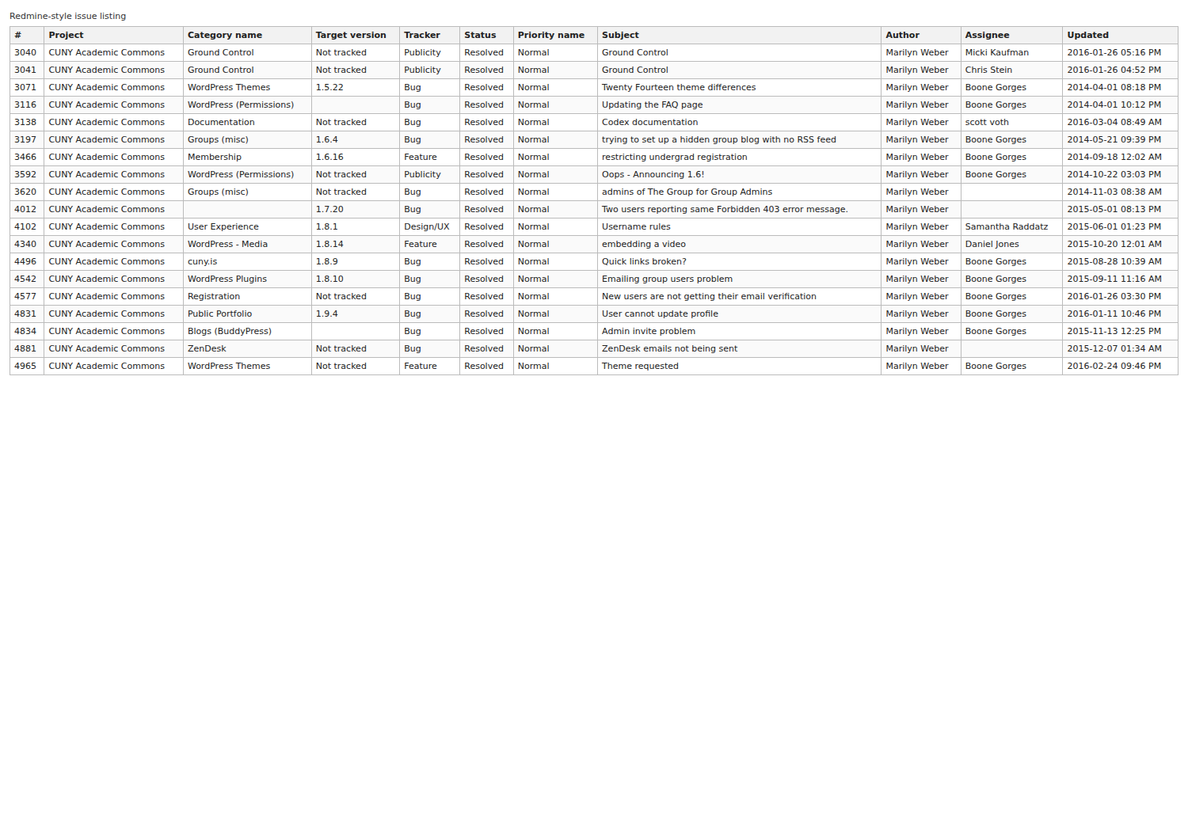Redmine-style issue listing
| # | Project | Category name | Target version | Tracker | Status | Priority name | Subject | Author | Assignee | Updated |
| --- | --- | --- | --- | --- | --- | --- | --- | --- | --- | --- |
| 3040 | CUNY Academic Commons | Ground Control | Not tracked | Publicity | Resolved | Normal | Ground Control | Marilyn Weber | Micki Kaufman | 2016-01-26 05:16 PM |
| 3041 | CUNY Academic Commons | Ground Control | Not tracked | Publicity | Resolved | Normal | Ground Control | Marilyn Weber | Chris Stein | 2016-01-26 04:52 PM |
| 3071 | CUNY Academic Commons | WordPress Themes | 1.5.22 | Bug | Resolved | Normal | Twenty Fourteen theme differences | Marilyn Weber | Boone Gorges | 2014-04-01 08:18 PM |
| 3116 | CUNY Academic Commons | WordPress (Permissions) | | Bug | Resolved | Normal | Updating the FAQ page | Marilyn Weber | Boone Gorges | 2014-04-01 10:12 PM |
| 3138 | CUNY Academic Commons | Documentation | Not tracked | Bug | Resolved | Normal | Codex documentation | Marilyn Weber | scott voth | 2016-03-04 08:49 AM |
| 3197 | CUNY Academic Commons | Groups (misc) | 1.6.4 | Bug | Resolved | Normal | trying to set up a hidden group blog with no RSS feed | Marilyn Weber | Boone Gorges | 2014-05-21 09:39 PM |
| 3466 | CUNY Academic Commons | Membership | 1.6.16 | Feature | Resolved | Normal | restricting undergrad registration | Marilyn Weber | Boone Gorges | 2014-09-18 12:02 AM |
| 3592 | CUNY Academic Commons | WordPress (Permissions) | Not tracked | Publicity | Resolved | Normal | Oops - Announcing 1.6! | Marilyn Weber | Boone Gorges | 2014-10-22 03:03 PM |
| 3620 | CUNY Academic Commons | Groups (misc) | Not tracked | Bug | Resolved | Normal | admins of The Group for Group Admins | Marilyn Weber | | 2014-11-03 08:38 AM |
| 4012 | CUNY Academic Commons | | 1.7.20 | Bug | Resolved | Normal | Two users reporting same Forbidden 403 error message. | Marilyn Weber | | 2015-05-01 08:13 PM |
| 4102 | CUNY Academic Commons | User Experience | 1.8.1 | Design/UX | Resolved | Normal | Username rules | Marilyn Weber | Samantha Raddatz | 2015-06-01 01:23 PM |
| 4340 | CUNY Academic Commons | WordPress - Media | 1.8.14 | Feature | Resolved | Normal | embedding a video | Marilyn Weber | Daniel Jones | 2015-10-20 12:01 AM |
| 4496 | CUNY Academic Commons | cuny.is | 1.8.9 | Bug | Resolved | Normal | Quick links broken? | Marilyn Weber | Boone Gorges | 2015-08-28 10:39 AM |
| 4542 | CUNY Academic Commons | WordPress Plugins | 1.8.10 | Bug | Resolved | Normal | Emailing group users problem | Marilyn Weber | Boone Gorges | 2015-09-11 11:16 AM |
| 4577 | CUNY Academic Commons | Registration | Not tracked | Bug | Resolved | Normal | New users are not getting their email verification | Marilyn Weber | Boone Gorges | 2016-01-26 03:30 PM |
| 4831 | CUNY Academic Commons | Public Portfolio | 1.9.4 | Bug | Resolved | Normal | User cannot update profile | Marilyn Weber | Boone Gorges | 2016-01-11 10:46 PM |
| 4834 | CUNY Academic Commons | Blogs (BuddyPress) | | Bug | Resolved | Normal | Admin invite problem | Marilyn Weber | Boone Gorges | 2015-11-13 12:25 PM |
| 4881 | CUNY Academic Commons | ZenDesk | Not tracked | Bug | Resolved | Normal | ZenDesk emails not being sent | Marilyn Weber | | 2015-12-07 01:34 AM |
| 4965 | CUNY Academic Commons | WordPress Themes | Not tracked | Feature | Resolved | Normal | Theme requested | Marilyn Weber | Boone Gorges | 2016-02-24 09:46 PM |